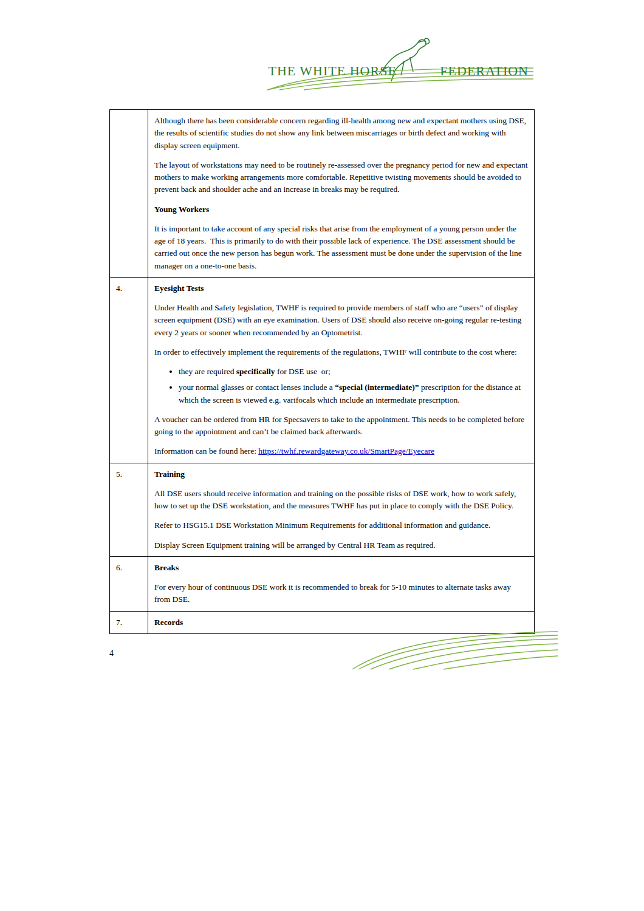THE WHITE HORSE FEDERATION
| | Although there has been considerable concern regarding ill-health among new and expectant mothers using DSE, the results of scientific studies do not show any link between miscarriages or birth defect and working with display screen equipment. The layout of workstations may need to be routinely re-assessed over the pregnancy period for new and expectant mothers to make working arrangements more comfortable. Repetitive twisting movements should be avoided to prevent back and shoulder ache and an increase in breaks may be required. Young Workers It is important to take account of any special risks that arise from the employment of a young person under the age of 18 years. This is primarily to do with their possible lack of experience. The DSE assessment should be carried out once the new person has begun work. The assessment must be done under the supervision of the line manager on a one-to-one basis. |
| 4. | Eyesight Tests Under Health and Safety legislation, TWHF is required to provide members of staff who are “users” of display screen equipment (DSE) with an eye examination. Users of DSE should also receive on-going regular re-testing every 2 years or sooner when recommended by an Optometrist. In order to effectively implement the requirements of the regulations, TWHF will contribute to the cost where: they are required specifically for DSE use or; your normal glasses or contact lenses include a “special (intermediate)” prescription for the distance at which the screen is viewed e.g. varifocals which include an intermediate prescription. A voucher can be ordered from HR for Specsavers to take to the appointment. This needs to be completed before going to the appointment and can’t be claimed back afterwards. Information can be found here: https://twhf.rewardgateway.co.uk/SmartPage/Eyecare |
| 5. | Training All DSE users should receive information and training on the possible risks of DSE work, how to work safely, how to set up the DSE workstation, and the measures TWHF has put in place to comply with the DSE Policy. Refer to HSG15.1 DSE Workstation Minimum Requirements for additional information and guidance. Display Screen Equipment training will be arranged by Central HR Team as required. |
| 6. | Breaks For every hour of continuous DSE work it is recommended to break for 5-10 minutes to alternate tasks away from DSE. |
| 7. | Records |
4